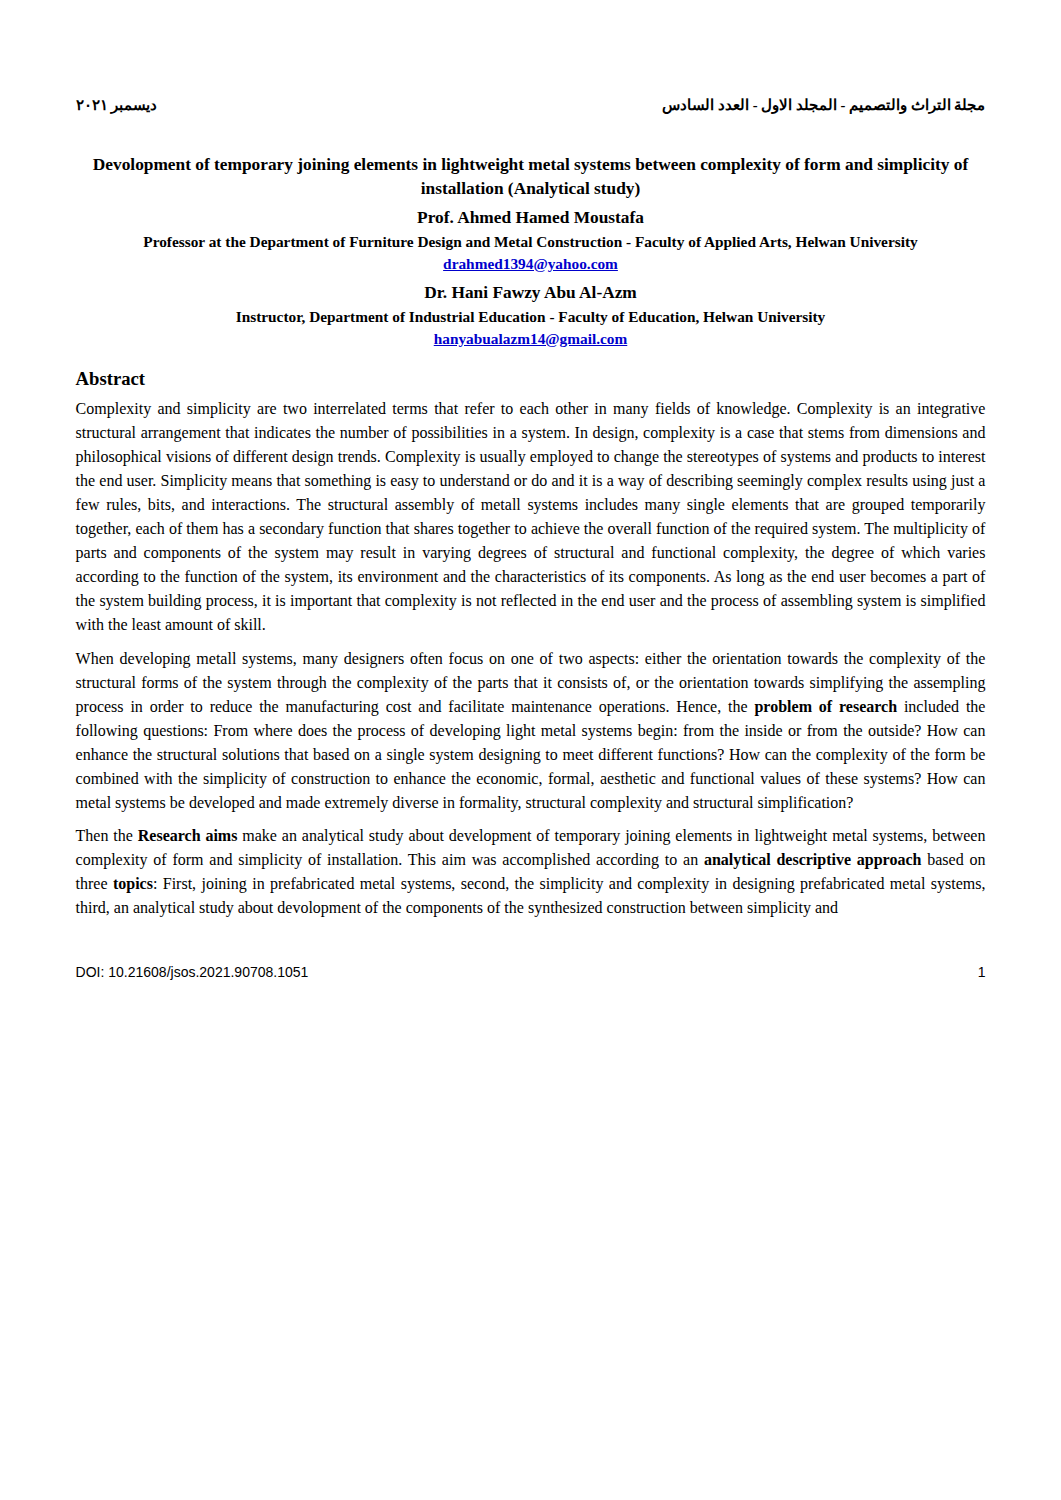ديسمبر ٢٠٢١ مجلة التراث والتصميم - المجلد الاول - العدد السادس
Devolopment of temporary joining elements in lightweight metal systems between complexity of form and simplicity of installation (Analytical study)
Prof. Ahmed Hamed Moustafa
Professor at the Department of Furniture Design and Metal Construction - Faculty of Applied Arts, Helwan University
drahmed1394@yahoo.com
Dr. Hani Fawzy Abu Al-Azm
Instructor, Department of Industrial Education - Faculty of Education, Helwan University
hanyabualazm14@gmail.com
Abstract
Complexity and simplicity are two interrelated terms that refer to each other in many fields of knowledge. Complexity is an integrative structural arrangement that indicates the number of possibilities in a system. In design, complexity is a case that stems from dimensions and philosophical visions of different design trends. Complexity is usually employed to change the stereotypes of systems and products to interest the end user. Simplicity means that something is easy to understand or do and it is a way of describing seemingly complex results using just a few rules, bits, and interactions. The structural assembly of metall systems includes many single elements that are grouped temporarily together, each of them has a secondary function that shares together to achieve the overall function of the required system. The multiplicity of parts and components of the system may result in varying degrees of structural and functional complexity, the degree of which varies according to the function of the system, its environment and the characteristics of its components. As long as the end user becomes a part of the system building process, it is important that complexity is not reflected in the end user and the process of assembling system is simplified with the least amount of skill.
When developing metall systems, many designers often focus on one of two aspects: either the orientation towards the complexity of the structural forms of the system through the complexity of the parts that it consists of, or the orientation towards simplifying the assempling process in order to reduce the manufacturing cost and facilitate maintenance operations. Hence, the problem of research included the following questions: From where does the process of developing light metal systems begin: from the inside or from the outside? How can enhance the structural solutions that based on a single system designing to meet different functions? How can the complexity of the form be combined with the simplicity of construction to enhance the economic, formal, aesthetic and functional values of these systems? How can metal systems be developed and made extremely diverse in formality, structural complexity and structural simplification?
Then the Research aims make an analytical study about development of temporary joining elements in lightweight metal systems, between complexity of form and simplicity of installation. This aim was accomplished according to an analytical descriptive approach based on three topics: First, joining in prefabricated metal systems, second, the simplicity and complexity in designing prefabricated metal systems, third, an analytical study about devolopment of the components of the synthesized construction between simplicity and
DOI: 10.21608/jsos.2021.90708.1051 1